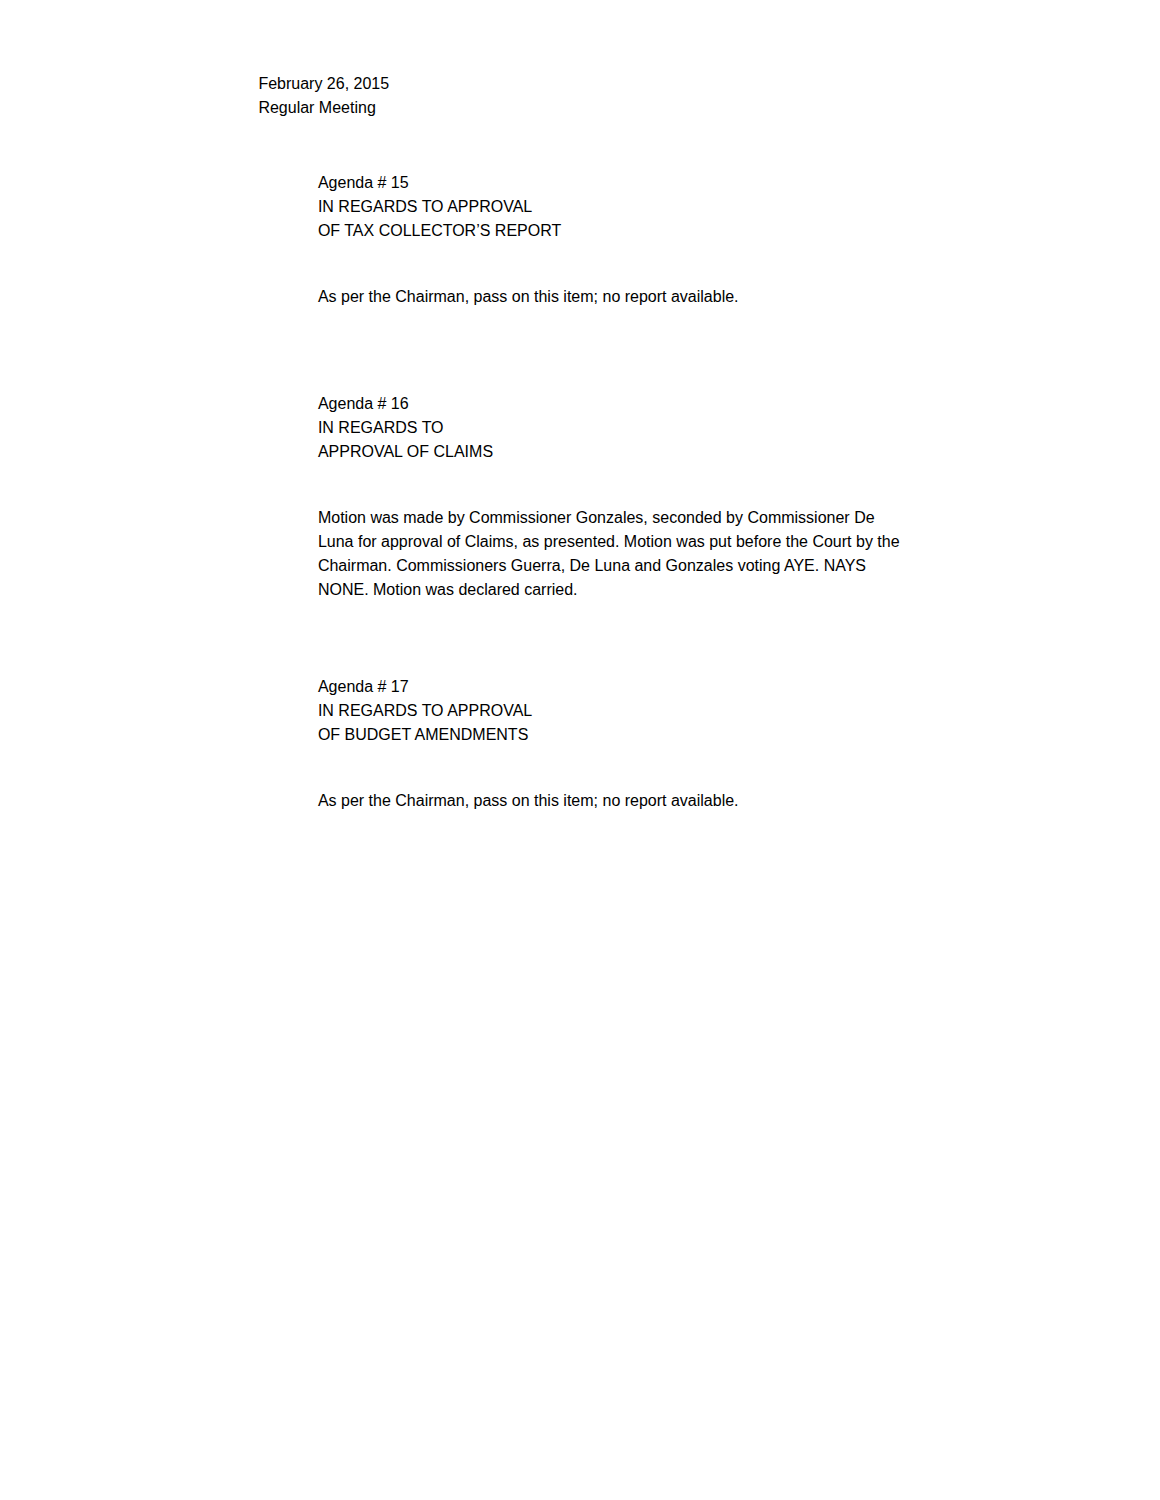February 26, 2015
Regular Meeting
Agenda # 15
IN REGARDS TO APPROVAL
OF TAX COLLECTOR’S REPORT
As per the Chairman, pass on this item; no report available.
Agenda # 16
IN REGARDS TO
APPROVAL OF CLAIMS
Motion was made by Commissioner Gonzales, seconded by Commissioner De Luna for approval of Claims, as presented. Motion was put before the Court by the Chairman. Commissioners Guerra, De Luna and Gonzales voting AYE. NAYS NONE. Motion was declared carried.
Agenda # 17
IN REGARDS TO APPROVAL
OF BUDGET AMENDMENTS
As per the Chairman, pass on this item; no report available.